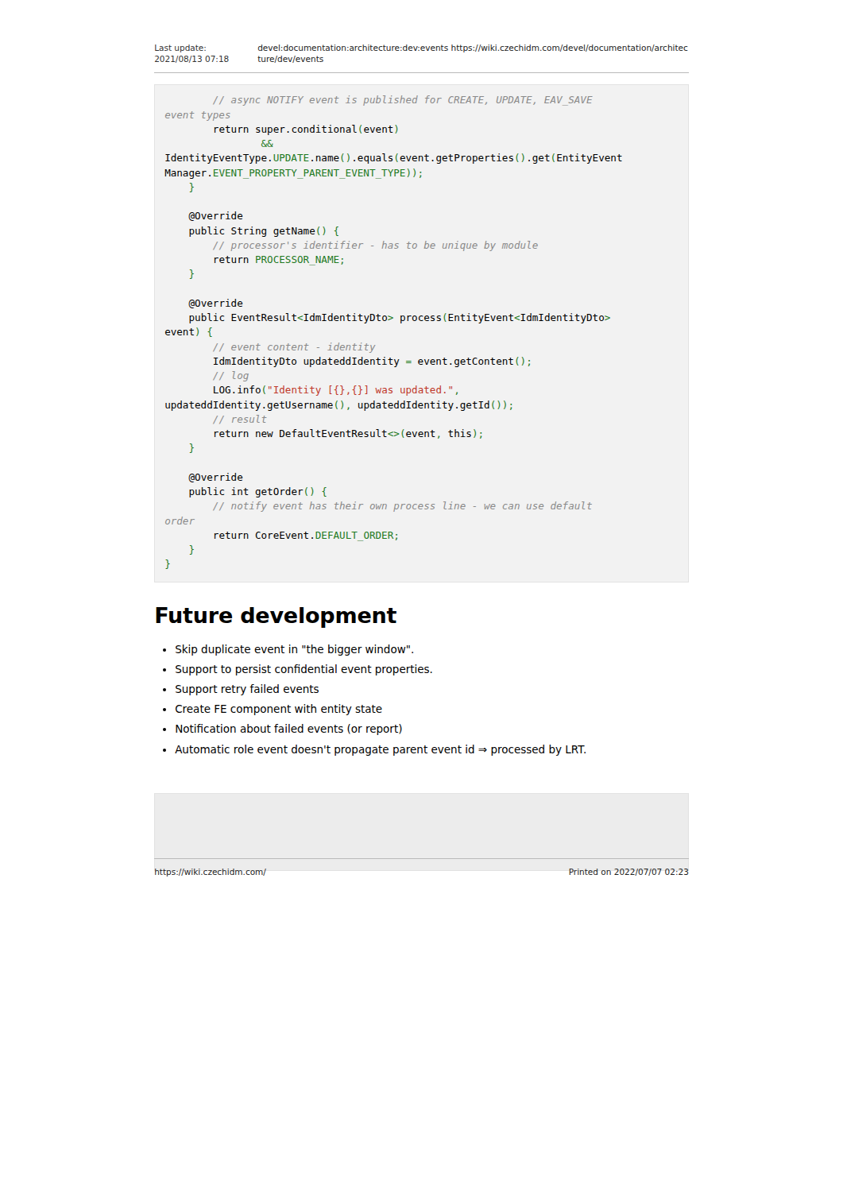Last update:
2021/08/13 07:18
devel:documentation:architecture:dev:events https://wiki.czechidm.com/devel/documentation/architecture/dev/events
        // async NOTIFY event is published for CREATE, UPDATE, EAV_SAVE
event types
        return super. conditional(event)
                &&
IdentityEventType. UPDATE. name(). equals(event. getProperties(). get(EntityEvent
Manager. EVENT_PROPERTY_PARENT_EVENT_TYPE));
    }

    @Override
    public String getName() {
        // processor's identifier - has to be unique by module
        return PROCESSOR_NAME;
    }

    @Override
    public EventResult<IdmIdentityDto> process(EntityEvent<IdmIdentityDto>
event) {
        // event content - identity
        IdmIdentityDto updateddIdentity = event. getContent();
        // log
        LOG. info("Identity [{},{}] was updated.",
updateddIdentity. getUsername(), updateddIdentity. getId());
        // result
        return new DefaultEventResult<>(event, this);
    }

    @Override
    public int getOrder() {
        // notify event has their own process line - we can use default
order
        return CoreEvent. DEFAULT_ORDER;
    }
}
Future development
Skip duplicate event in "the bigger window".
Support to persist confidential event properties.
Support retry failed events
Create FE component with entity state
Notification about failed events (or report)
Automatic role event doesn't propagate parent event id ⇒ processed by LRT.
https://wiki.czechidm.com/
Printed on 2022/07/07 02:23